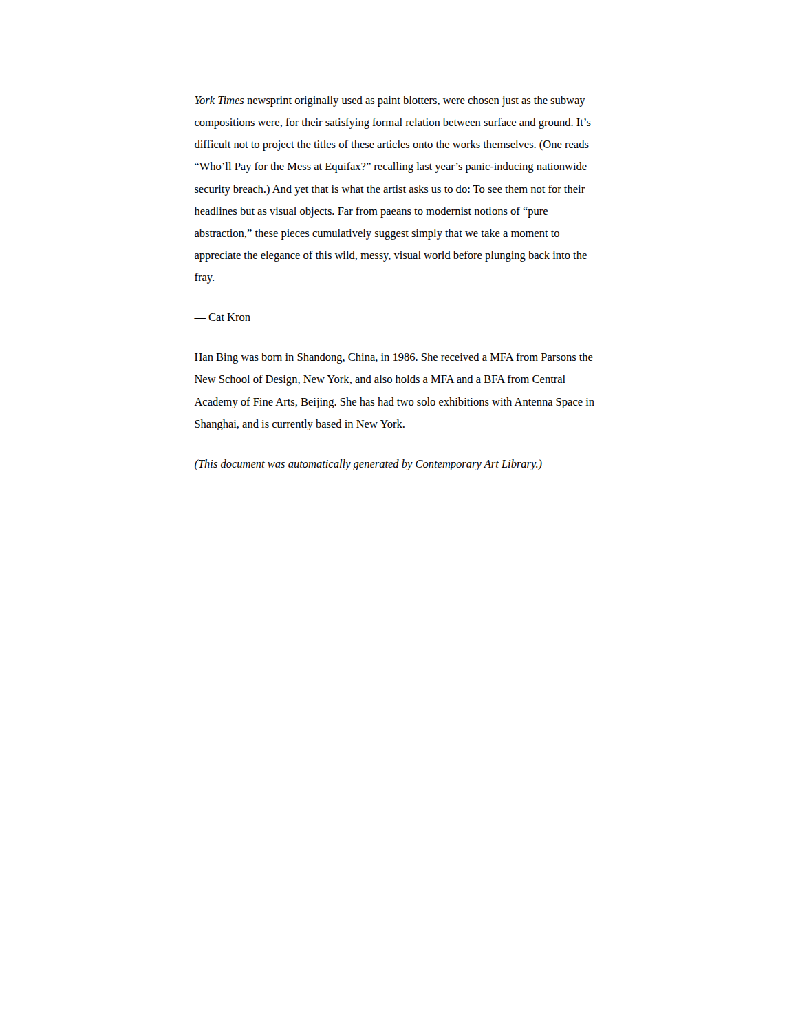York Times newsprint originally used as paint blotters, were chosen just as the subway compositions were, for their satisfying formal relation between surface and ground. It’s difficult not to project the titles of these articles onto the works themselves. (One reads “Who’ll Pay for the Mess at Equifax?” recalling last year’s panic-inducing nationwide security breach.) And yet that is what the artist asks us to do: To see them not for their headlines but as visual objects. Far from paeans to modernist notions of “pure abstraction,” these pieces cumulatively suggest simply that we take a moment to appreciate the elegance of this wild, messy, visual world before plunging back into the fray.
— Cat Kron
Han Bing was born in Shandong, China, in 1986. She received a MFA from Parsons the New School of Design, New York, and also holds a MFA and a BFA from Central Academy of Fine Arts, Beijing. She has had two solo exhibitions with Antenna Space in Shanghai, and is currently based in New York.
(This document was automatically generated by Contemporary Art Library.)